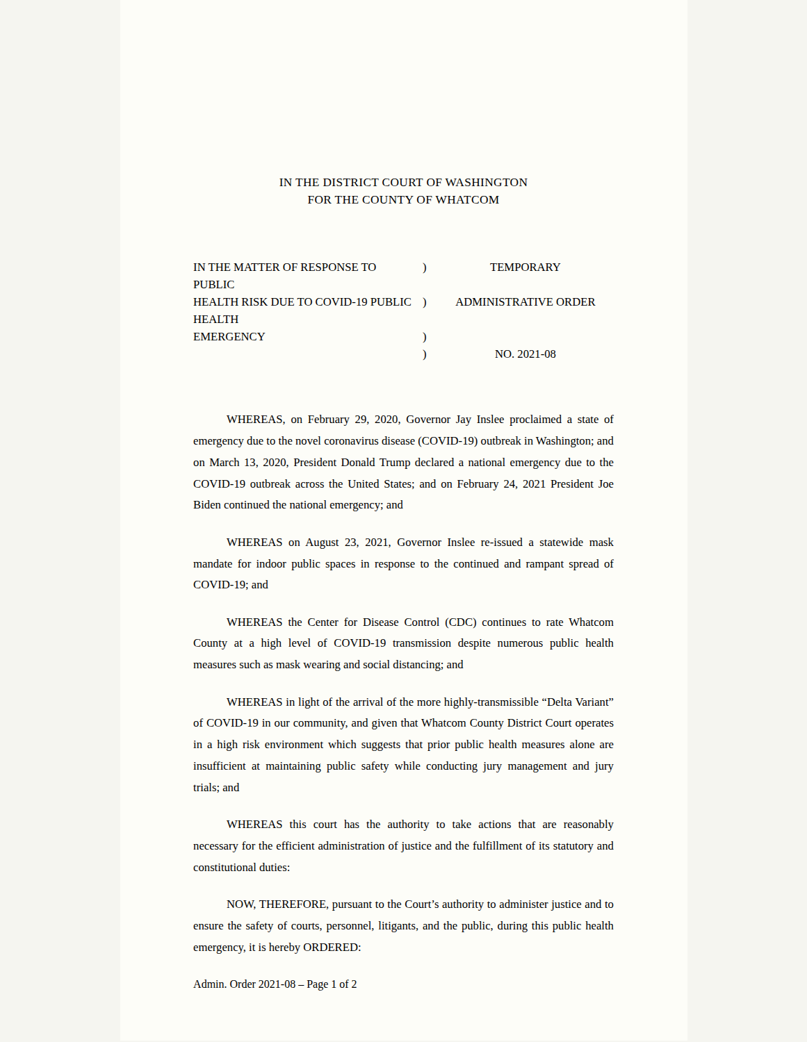IN THE DISTRICT COURT OF WASHINGTON
FOR THE COUNTY OF WHATCOM
| IN THE MATTER OF RESPONSE TO PUBLIC | ) | TEMPORARY |
| HEALTH RISK DUE TO COVID-19 PUBLIC HEALTH | ) | ADMINISTRATIVE ORDER |
| EMERGENCY | ) | |
| | ) | No. 2021-08 |
WHEREAS, on February 29, 2020, Governor Jay Inslee proclaimed a state of emergency due to the novel coronavirus disease (COVID-19) outbreak in Washington; and on March 13, 2020, President Donald Trump declared a national emergency due to the COVID-19 outbreak across the United States; and on February 24, 2021 President Joe Biden continued the national emergency; and
WHEREAS on August 23, 2021, Governor Inslee re-issued a statewide mask mandate for indoor public spaces in response to the continued and rampant spread of COVID-19; and
WHEREAS the Center for Disease Control (CDC) continues to rate Whatcom County at a high level of COVID-19 transmission despite numerous public health measures such as mask wearing and social distancing; and
WHEREAS in light of the arrival of the more highly-transmissible “Delta Variant” of COVID-19 in our community, and given that Whatcom County District Court operates in a high risk environment which suggests that prior public health measures alone are insufficient at maintaining public safety while conducting jury management and jury trials; and
WHEREAS this court has the authority to take actions that are reasonably necessary for the efficient administration of justice and the fulfillment of its statutory and constitutional duties:
NOW, THEREFORE, pursuant to the Court’s authority to administer justice and to ensure the safety of courts, personnel, litigants, and the public, during this public health emergency, it is hereby ORDERED:
Admin. Order 2021-08 – Page 1 of 2